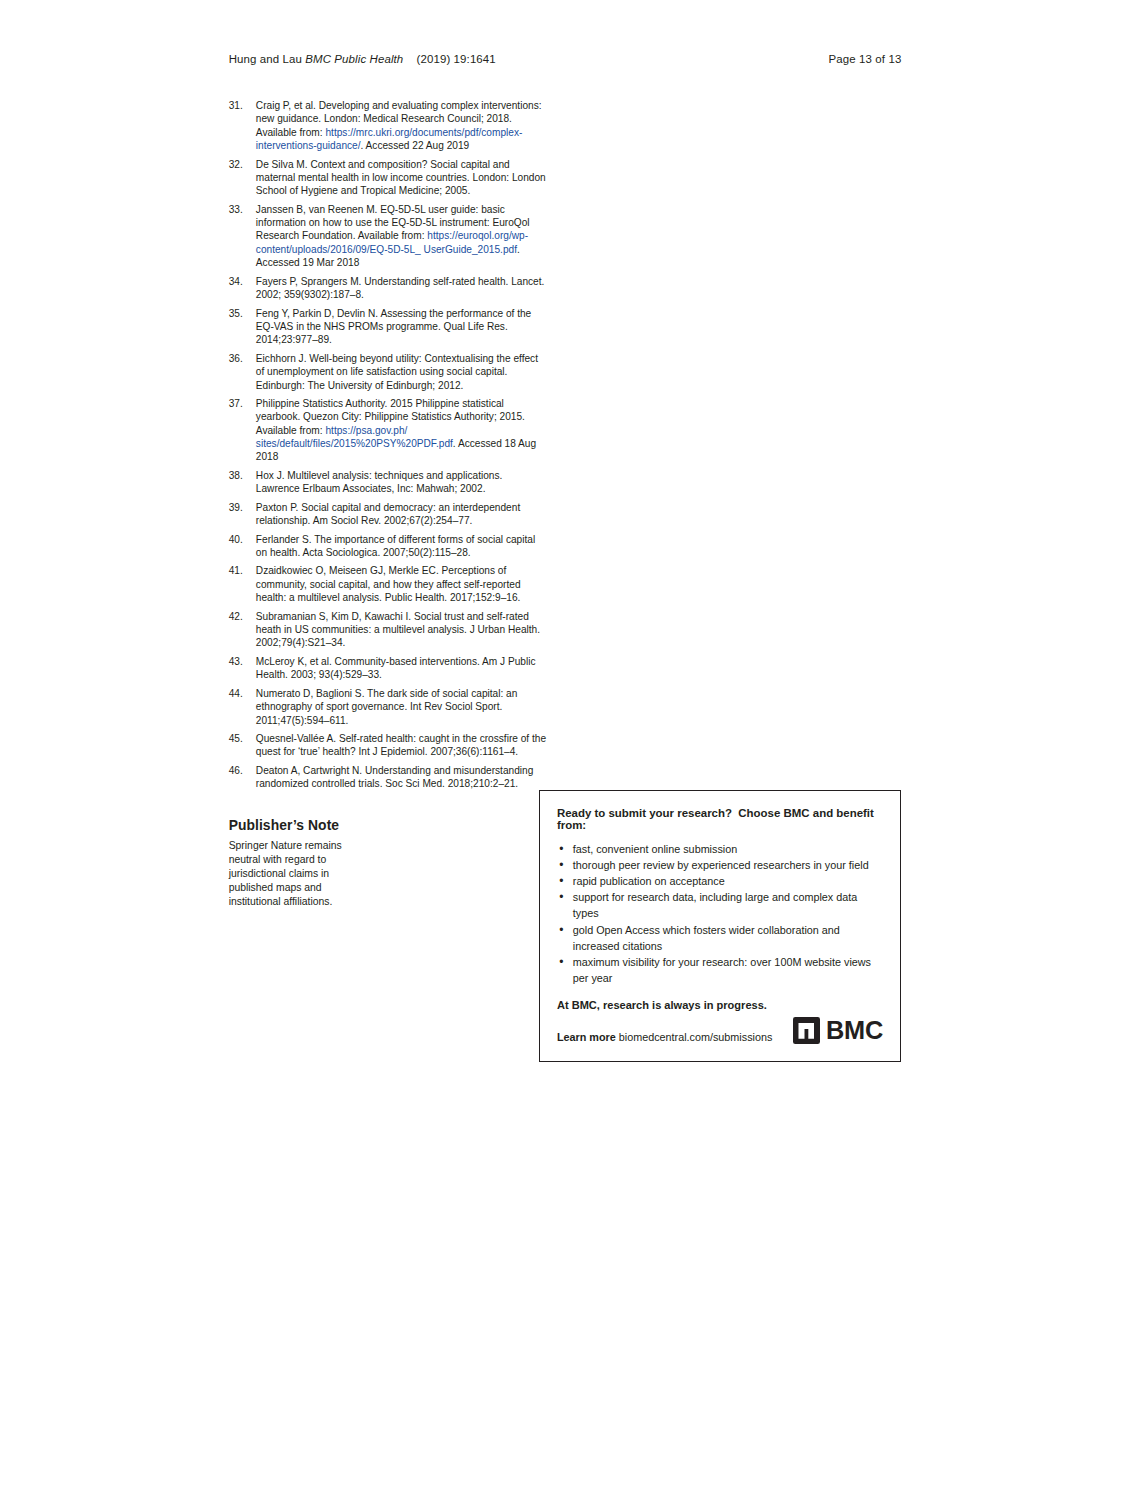Hung and Lau BMC Public Health (2019) 19:1641
Page 13 of 13
31. Craig P, et al. Developing and evaluating complex interventions: new guidance. London: Medical Research Council; 2018. Available from: https://mrc.ukri.org/documents/pdf/complex-interventions-guidance/. Accessed 22 Aug 2019
32. De Silva M. Context and composition? Social capital and maternal mental health in low income countries. London: London School of Hygiene and Tropical Medicine; 2005.
33. Janssen B, van Reenen M. EQ-5D-5L user guide: basic information on how to use the EQ-5D-5L instrument: EuroQol Research Foundation. Available from: https://euroqol.org/wp-content/uploads/2016/09/EQ-5D-5L_ UserGuide_2015.pdf. Accessed 19 Mar 2018
34. Fayers P, Sprangers M. Understanding self-rated health. Lancet. 2002; 359(9302):187–8.
35. Feng Y, Parkin D, Devlin N. Assessing the performance of the EQ-VAS in the NHS PROMs programme. Qual Life Res. 2014;23:977–89.
36. Eichhorn J. Well-being beyond utility: Contextualising the effect of unemployment on life satisfaction using social capital. Edinburgh: The University of Edinburgh; 2012.
37. Philippine Statistics Authority. 2015 Philippine statistical yearbook. Quezon City: Philippine Statistics Authority; 2015. Available from: https://psa.gov.ph/ sites/default/files/2015%20PSY%20PDF.pdf. Accessed 18 Aug 2018
38. Hox J. Multilevel analysis: techniques and applications. Lawrence Erlbaum Associates, Inc: Mahwah; 2002.
39. Paxton P. Social capital and democracy: an interdependent relationship. Am Sociol Rev. 2002;67(2):254–77.
40. Ferlander S. The importance of different forms of social capital on health. Acta Sociologica. 2007;50(2):115–28.
41. Dzaidkowiec O, Meiseen GJ, Merkle EC. Perceptions of community, social capital, and how they affect self-reported health: a multilevel analysis. Public Health. 2017;152:9–16.
42. Subramanian S, Kim D, Kawachi I. Social trust and self-rated heath in US communities: a multilevel analysis. J Urban Health. 2002;79(4):S21–34.
43. McLeroy K, et al. Community-based interventions. Am J Public Health. 2003; 93(4):529–33.
44. Numerato D, Baglioni S. The dark side of social capital: an ethnography of sport governance. Int Rev Sociol Sport. 2011;47(5):594–611.
45. Quesnel-Vallée A. Self-rated health: caught in the crossfire of the quest for ‘true’ health? Int J Epidemiol. 2007;36(6):1161–4.
46. Deaton A, Cartwright N. Understanding and misunderstanding randomized controlled trials. Soc Sci Med. 2018;210:2–21.
Publisher’s Note
Springer Nature remains neutral with regard to jurisdictional claims in published maps and institutional affiliations.
Ready to submit your research? Choose BMC and benefit from:
fast, convenient online submission
thorough peer review by experienced researchers in your field
rapid publication on acceptance
support for research data, including large and complex data types
gold Open Access which fosters wider collaboration and increased citations
maximum visibility for your research: over 100M website views per year
At BMC, research is always in progress.
Learn more biomedcentral.com/submissions
BMC